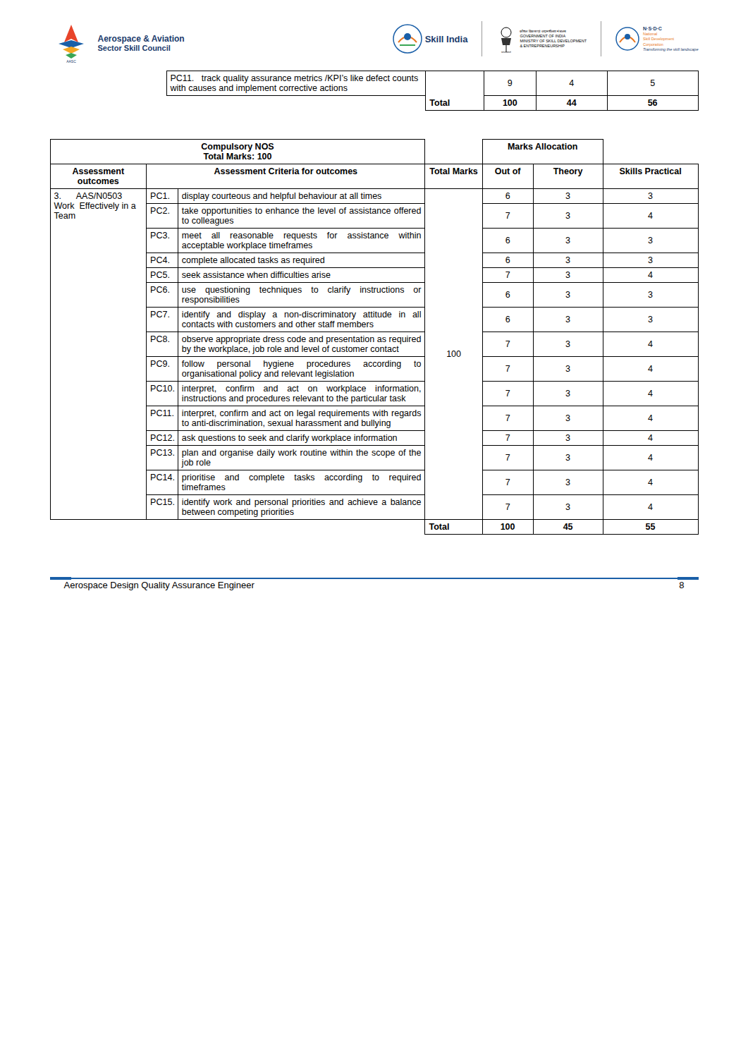AASC
Aerospace & Aviation
Sector Skill Council
Skill India
सत्यमेव जयते
कौशल विकास एवं उद्यमशीलता मंत्रालय
GOVERNMENT OF INDIA
MINISTRY OF SKILL DEVELOPMENT
& ENTREPRENEURSHIP
N·S·D·C
National
Skill Development
Corporation
Transforming the skill landscape
| | PC11. track quality assurance metrics /KPI’s like defect counts with causes and implement corrective actions | | 9 | 4 | 5 |
| | Total | 100 | 44 | 56 |
| Compulsory NOS Total Marks: 100 | | Marks Allocation |
| Assessment outcomes | Assessment Criteria for outcomes | Total Marks | Out of | Theory | Skills Practical |
| 3. AAS/N0503 Work Effectively in a Team | PC1. | display courteous and helpful behaviour at all times | 100 | 6 | 3 | 3 |
| PC2. | take opportunities to enhance the level of assistance offered to colleagues | 7 | 3 | 4 |
| PC3. | meet all reasonable requests for assistance within acceptable workplace timeframes | 6 | 3 | 3 |
| PC4. | complete allocated tasks as required | 6 | 3 | 3 |
| PC5. | seek assistance when difficulties arise | 7 | 3 | 4 |
| PC6. | use questioning techniques to clarify instructions or responsibilities | 6 | 3 | 3 |
| PC7. | identify and display a non-discriminatory attitude in all contacts with customers and other staff members | 6 | 3 | 3 |
| PC8. | observe appropriate dress code and presentation as required by the workplace, job role and level of customer contact | 7 | 3 | 4 |
| PC9. | follow personal hygiene procedures according to organisational policy and relevant legislation | 7 | 3 | 4 |
| PC10. | interpret, confirm and act on workplace information, instructions and procedures relevant to the particular task | 7 | 3 | 4 |
| PC11. | interpret, confirm and act on legal requirements with regards to anti-discrimination, sexual harassment and bullying | 7 | 3 | 4 |
| PC12. | ask questions to seek and clarify workplace information | 7 | 3 | 4 |
| PC13. | plan and organise daily work routine within the scope of the job role | 7 | 3 | 4 |
| PC14. | prioritise and complete tasks according to required timeframes | 7 | 3 | 4 |
| PC15. | identify work and personal priorities and achieve a balance between competing priorities | 7 | 3 | 4 |
| | Total | 100 | 45 | 55 |
Aerospace Design Quality Assurance Engineer
8